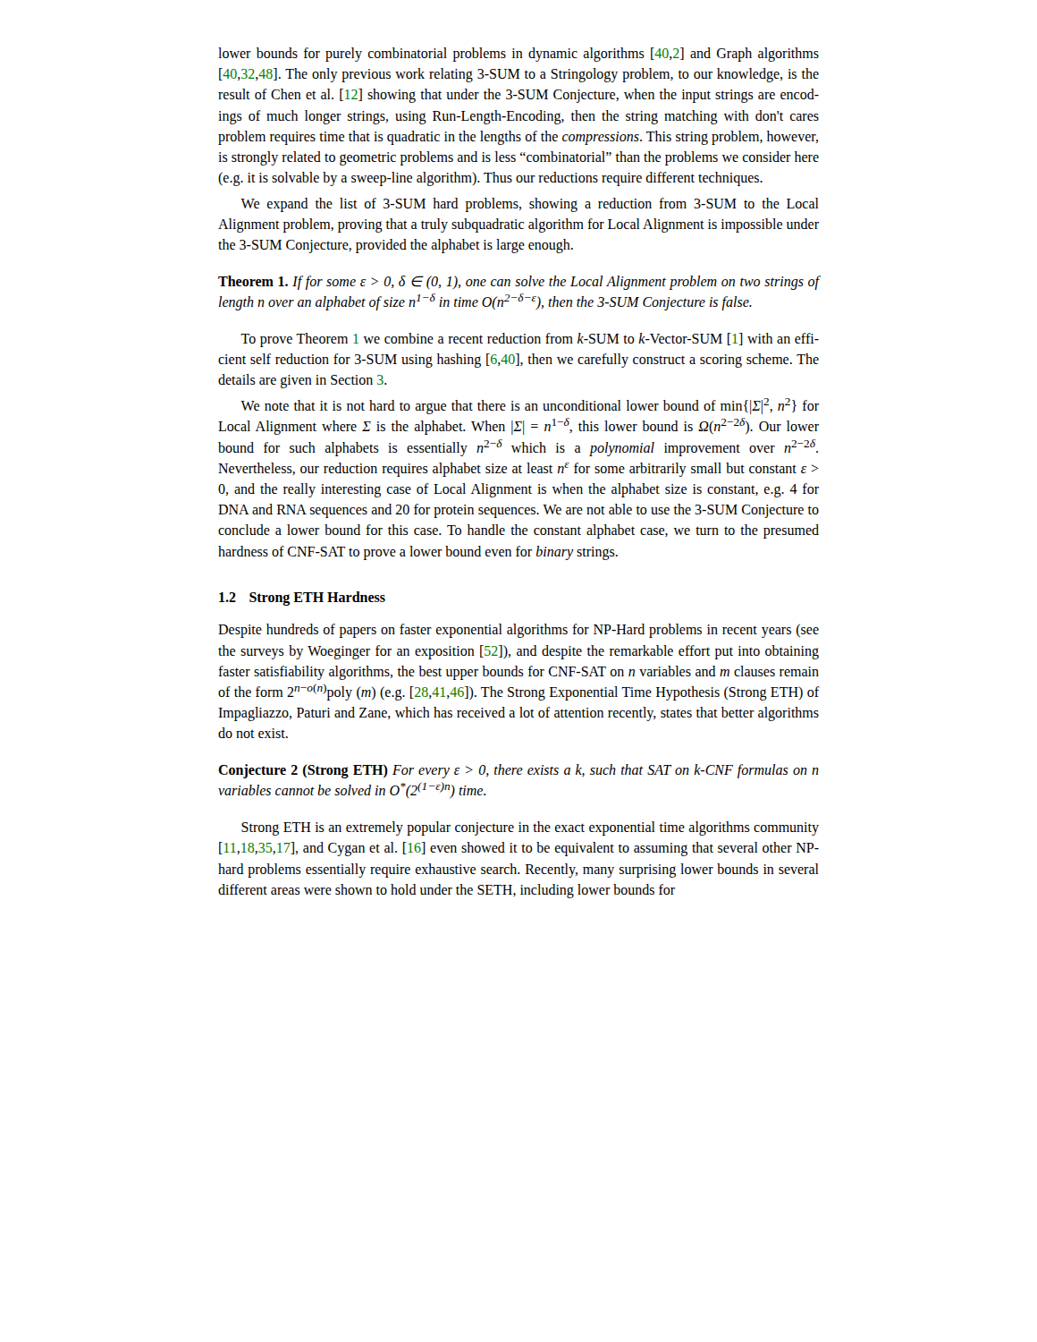lower bounds for purely combinatorial problems in dynamic algorithms [40,2] and Graph algorithms [40,32,48]. The only previous work relating 3-SUM to a Stringology problem, to our knowledge, is the result of Chen et al. [12] showing that under the 3-SUM Conjecture, when the input strings are encodings of much longer strings, using Run-Length-Encoding, then the string matching with don't cares problem requires time that is quadratic in the lengths of the compressions. This string problem, however, is strongly related to geometric problems and is less “combinatorial” than the problems we consider here (e.g. it is solvable by a sweep-line algorithm). Thus our reductions require different techniques.
We expand the list of 3-SUM hard problems, showing a reduction from 3-SUM to the Local Alignment problem, proving that a truly subquadratic algorithm for Local Alignment is impossible under the 3-SUM Conjecture, provided the alphabet is large enough.
Theorem 1. If for some ε > 0, δ ∈ (0, 1), one can solve the Local Alignment problem on two strings of length n over an alphabet of size n1−δ in time O(n2−δ−ε), then the 3-SUM Conjecture is false.
To prove Theorem 1 we combine a recent reduction from k-SUM to k-Vector-SUM [1] with an efficient self reduction for 3-SUM using hashing [6,40], then we carefully construct a scoring scheme. The details are given in Section 3.
We note that it is not hard to argue that there is an unconditional lower bound of min{|Σ|2, n2} for Local Alignment where Σ is the alphabet. When |Σ| = n1−δ, this lower bound is Ω(n2−2δ). Our lower bound for such alphabets is essentially n2−δ which is a polynomial improvement over n2−2δ. Nevertheless, our reduction requires alphabet size at least nε for some arbitrarily small but constant ε > 0, and the really interesting case of Local Alignment is when the alphabet size is constant, e.g. 4 for DNA and RNA sequences and 20 for protein sequences. We are not able to use the 3-SUM Conjecture to conclude a lower bound for this case. To handle the constant alphabet case, we turn to the presumed hardness of CNF-SAT to prove a lower bound even for binary strings.
1.2 Strong ETH Hardness
Despite hundreds of papers on faster exponential algorithms for NP-Hard problems in recent years (see the surveys by Woeginger for an exposition [52]), and despite the remarkable effort put into obtaining faster satisfiability algorithms, the best upper bounds for CNF-SAT on n variables and m clauses remain of the form 2n−o(n)poly (m) (e.g. [28,41,46]). The Strong Exponential Time Hypothesis (Strong ETH) of Impagliazzo, Paturi and Zane, which has received a lot of attention recently, states that better algorithms do not exist.
Conjecture 2 (Strong ETH) For every ε > 0, there exists a k, such that SAT on k-CNF formulas on n variables cannot be solved in O*(2(1−ε)n) time.
Strong ETH is an extremely popular conjecture in the exact exponential time algorithms community [11,18,35,17], and Cygan et al. [16] even showed it to be equivalent to assuming that several other NP-hard problems essentially require exhaustive search. Recently, many surprising lower bounds in several different areas were shown to hold under the SETH, including lower bounds for